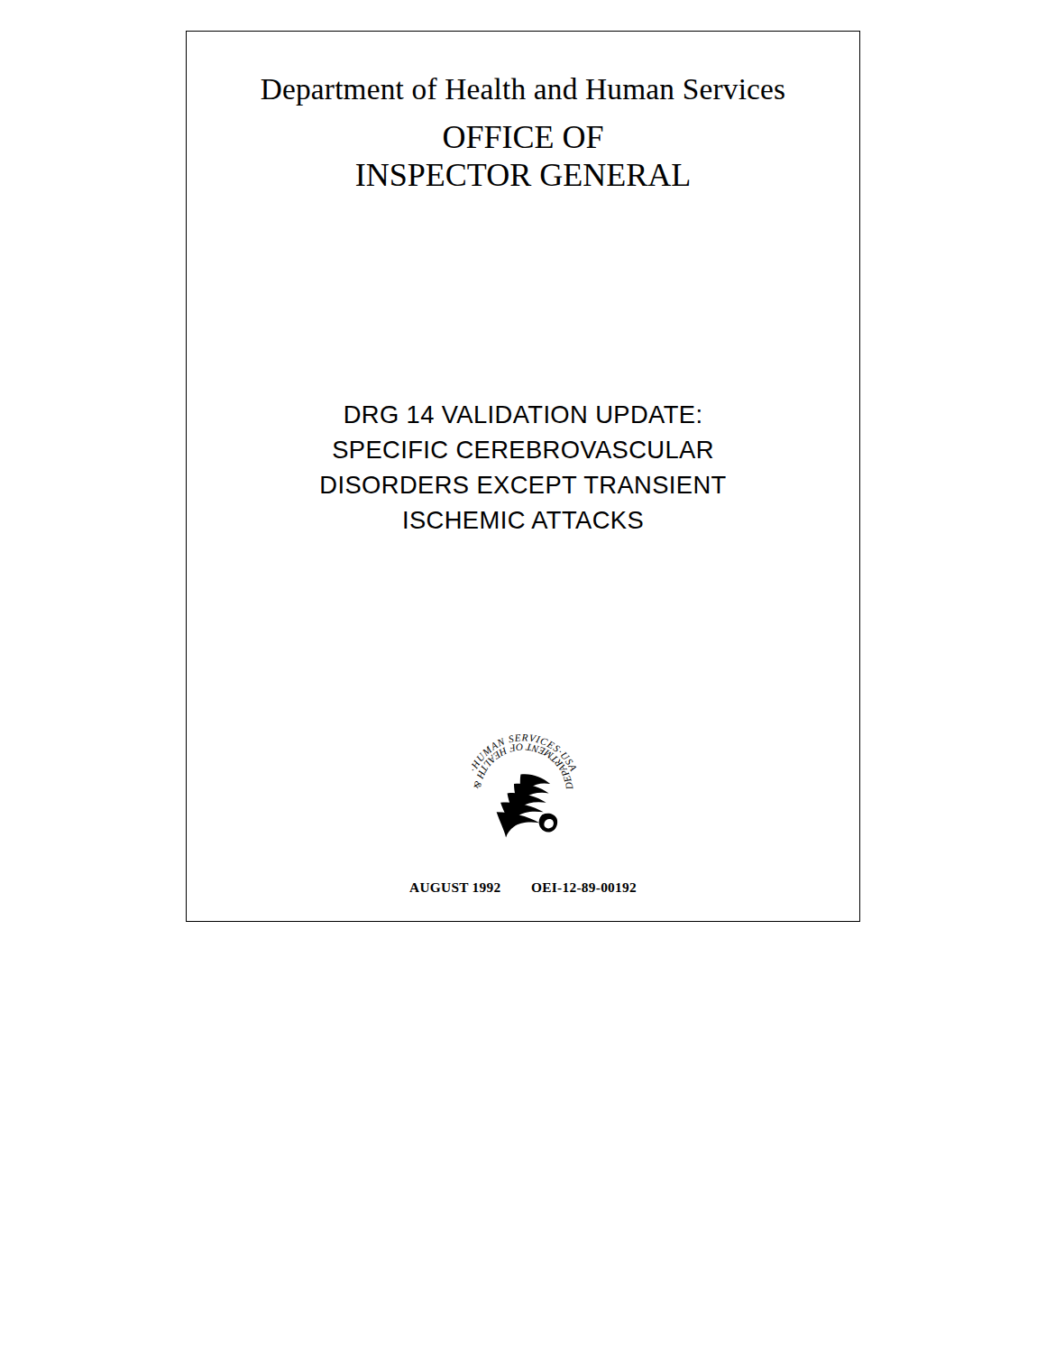Department of Health and Human Services
OFFICE OF INSPECTOR GENERAL
DRG 14 VALIDATION UPDATE: SPECIFIC CEREBROVASCULAR DISORDERS EXCEPT TRANSIENT ISCHEMIC ATTACKS
·HUMAN SERVICES·USA DEPARTMENT OF HEALTH &
AUGUST 1992 OEI-12-89-00192